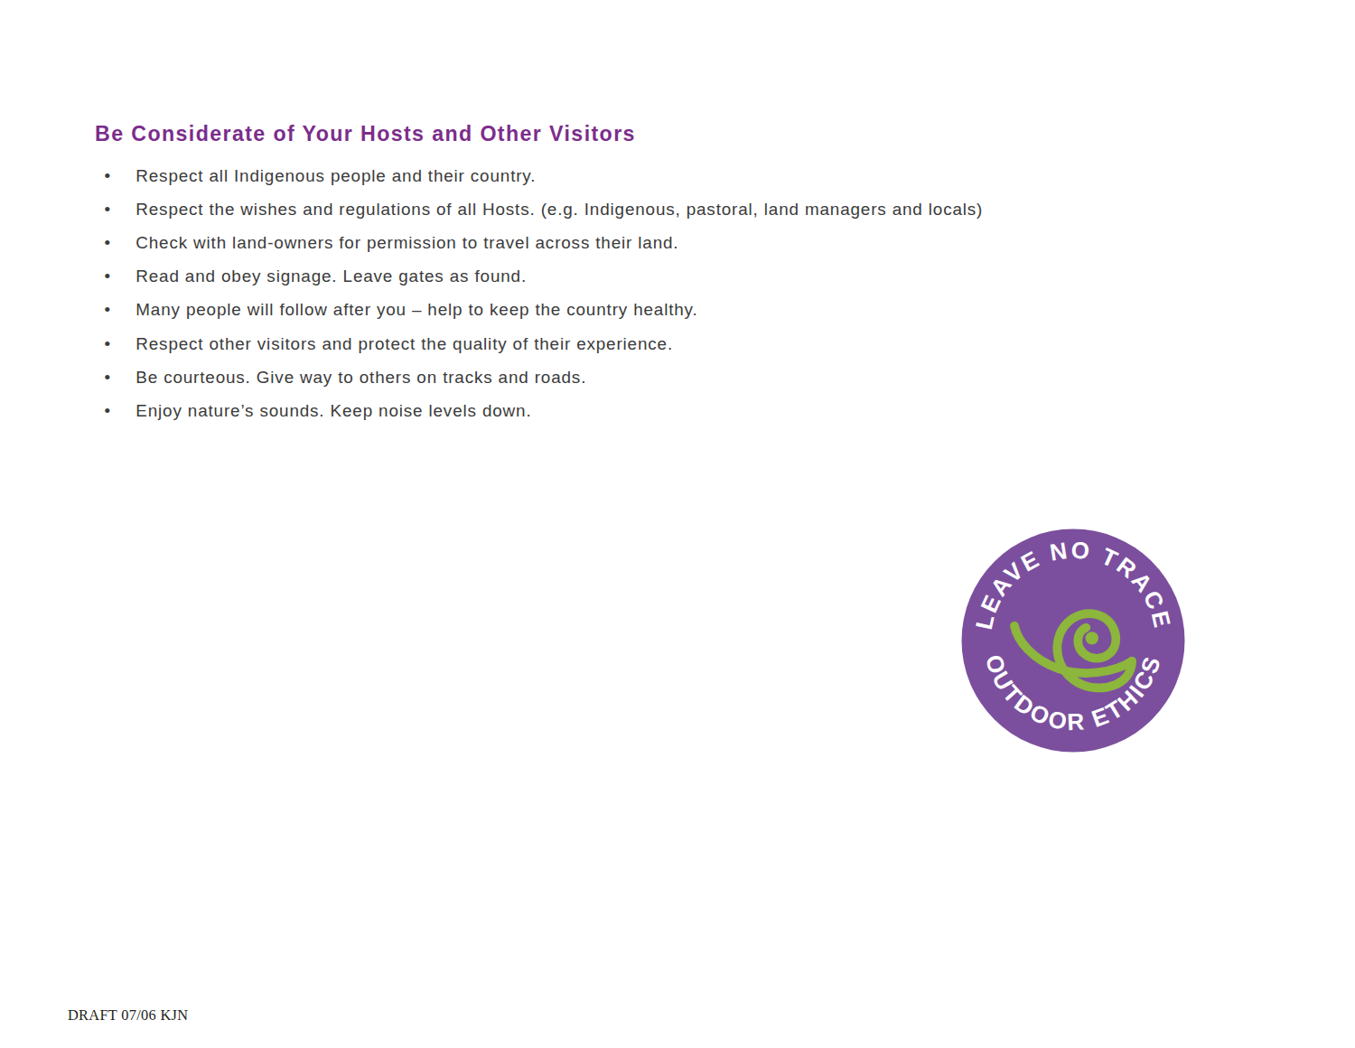Be Considerate of Your Hosts and Other Visitors
Respect all Indigenous people and their country.
Respect the wishes and regulations of all Hosts. (e.g. Indigenous, pastoral, land managers and locals)
Check with land-owners for permission to travel across their land.
Read and obey signage. Leave gates as found.
Many people will follow after you – help to keep the country healthy.
Respect other visitors and protect the quality of their experience.
Be courteous. Give way to others on tracks and roads.
Enjoy nature’s sounds. Keep noise levels down.
LEAVE NO TRACE OUTDOOR ETHICS
DRAFT 07/06 KJN